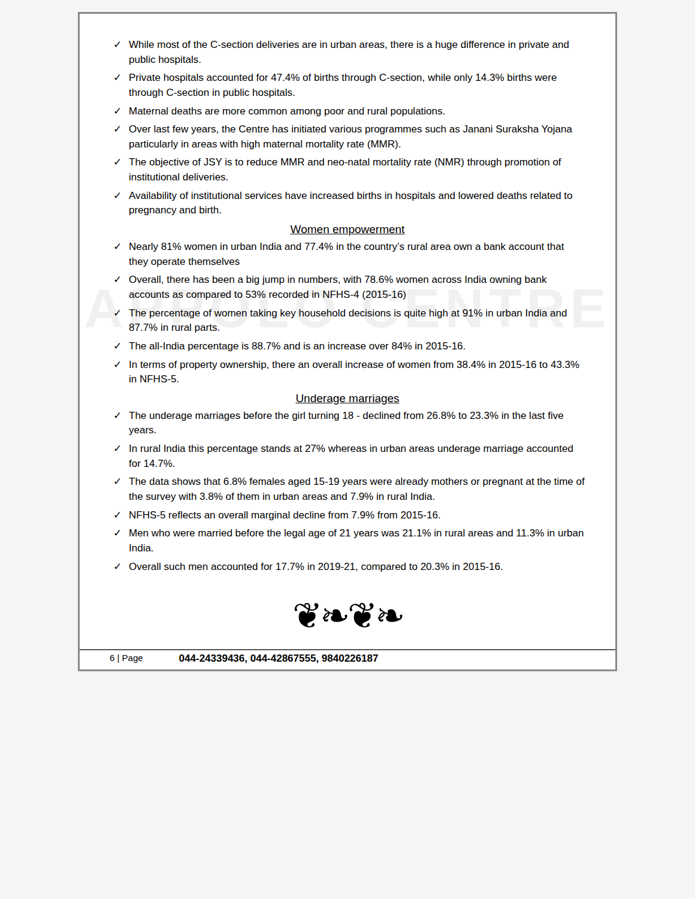APPOLO CENTRE
While most of the C-section deliveries are in urban areas, there is a huge difference in private and public hospitals.
Private hospitals accounted for 47.4% of births through C-section, while only 14.3% births were through C-section in public hospitals.
Maternal deaths are more common among poor and rural populations.
Over last few years, the Centre has initiated various programmes such as Janani Suraksha Yojana particularly in areas with high maternal mortality rate (MMR).
The objective of JSY is to reduce MMR and neo-natal mortality rate (NMR) through promotion of institutional deliveries.
Availability of institutional services have increased births in hospitals and lowered deaths related to pregnancy and birth.
Women empowerment
Nearly 81% women in urban India and 77.4% in the country’s rural area own a bank account that they operate themselves
Overall, there has been a big jump in numbers, with 78.6% women across India owning bank accounts as compared to 53% recorded in NFHS-4 (2015-16)
The percentage of women taking key household decisions is quite high at 91% in urban India and 87.7% in rural parts.
The all-India percentage is 88.7% and is an increase over 84% in 2015-16.
In terms of property ownership, there an overall increase of women from 38.4% in 2015-16 to 43.3% in NFHS-5.
Underage marriages
The underage marriages before the girl turning 18 - declined from 26.8% to 23.3% in the last five years.
In rural India this percentage stands at 27% whereas in urban areas underage marriage accounted for 14.7%.
The data shows that 6.8% females aged 15-19 years were already mothers or pregnant at the time of the survey with 3.8% of them in urban areas and 7.9% in rural India.
NFHS-5 reflects an overall marginal decline from 7.9% from 2015-16.
Men who were married before the legal age of 21 years was 21.1% in rural areas and 11.3% in urban India.
Overall such men accounted for 17.7% in 2019-21, compared to 20.3% in 2015-16.
❦❧❦❧
6 | Page 044-24339436, 044-42867555, 9840226187